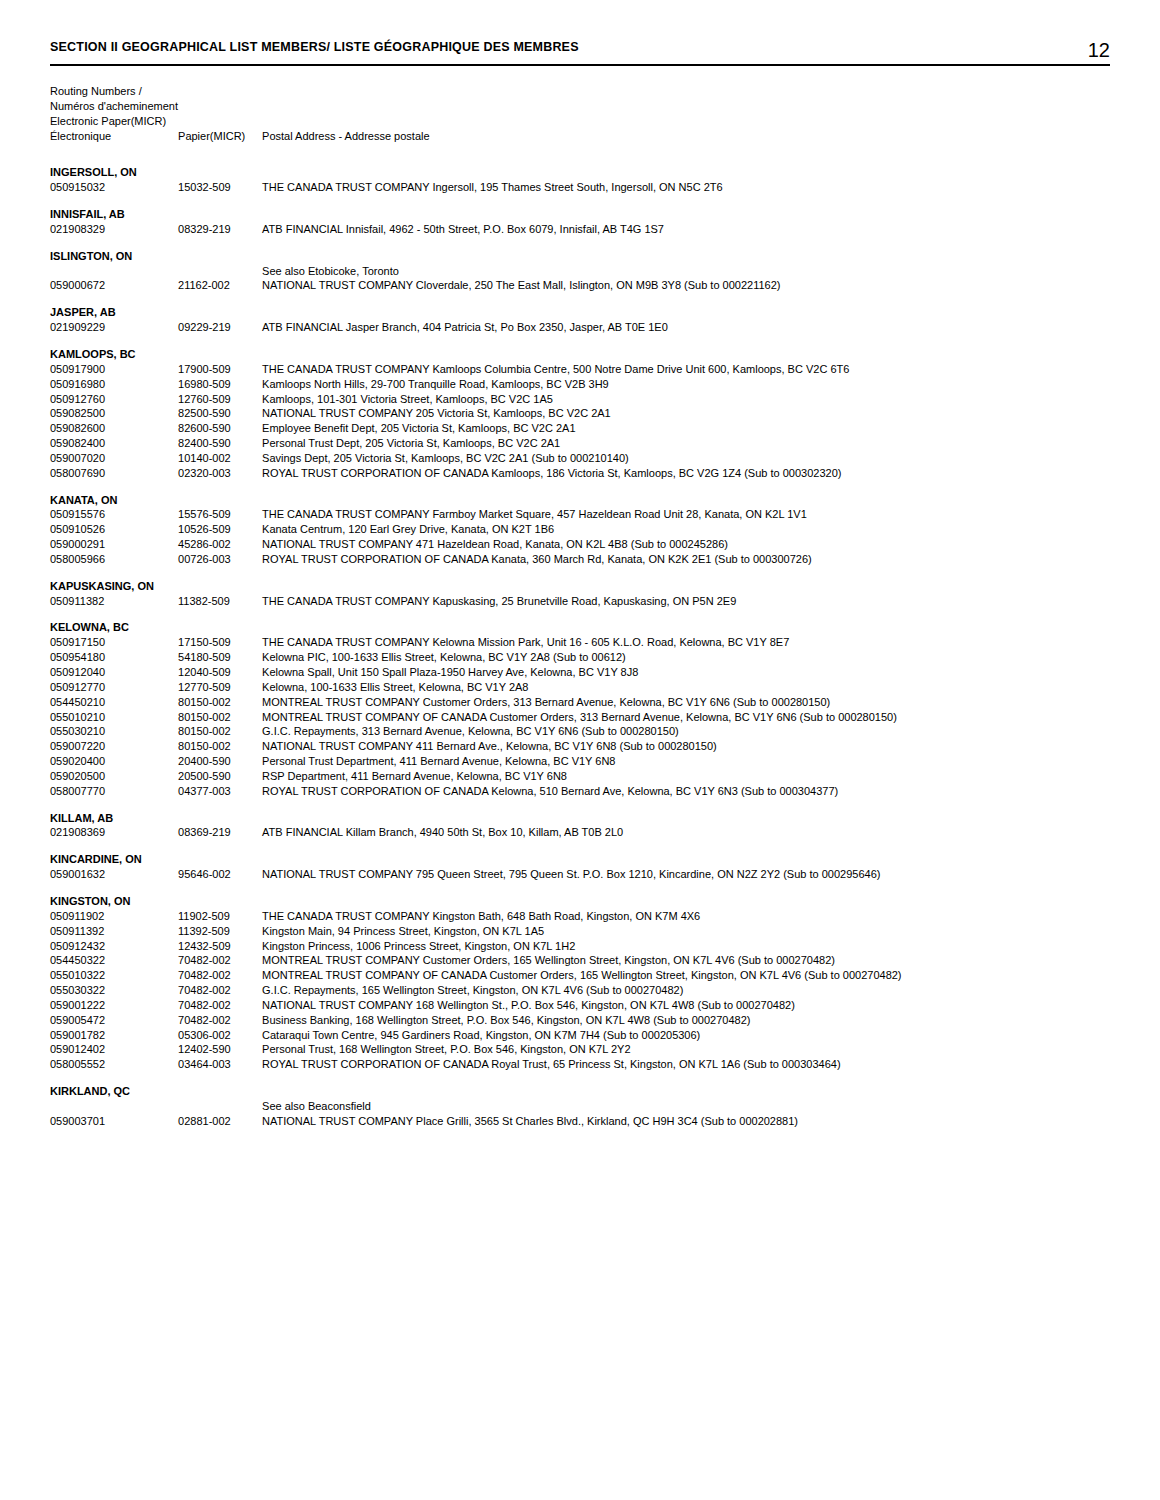SECTION II GEOGRAPHICAL LIST MEMBERS/ LISTE GÉOGRAPHIQUE DES MEMBRES
12
| Routing Numbers / Numéros d'acheminement Electronic Paper(MICR) Électronique | Papier(MICR) | Postal Address - Addresse postale |
| INGERSOLL, ON |
| 050915032 | 15032-509 | THE CANADA TRUST COMPANY Ingersoll, 195 Thames Street South, Ingersoll, ON N5C 2T6 |
| INNISFAIL, AB |
| 021908329 | 08329-219 | ATB FINANCIAL Innisfail, 4962 - 50th Street, P.O. Box 6079, Innisfail, AB T4G 1S7 |
| ISLINGTON, ON |
| | | See also Etobicoke, Toronto |
| 059000672 | 21162-002 | NATIONAL TRUST COMPANY Cloverdale, 250 The East Mall, Islington, ON M9B 3Y8 (Sub to 000221162) |
| JASPER, AB |
| 021909229 | 09229-219 | ATB FINANCIAL Jasper Branch, 404 Patricia St, Po Box 2350, Jasper, AB T0E 1E0 |
| KAMLOOPS, BC |
| 050917900 | 17900-509 | THE CANADA TRUST COMPANY Kamloops Columbia Centre, 500 Notre Dame Drive Unit 600, Kamloops, BC V2C 6T6 |
| 050916980 | 16980-509 | Kamloops North Hills, 29-700 Tranquille Road, Kamloops, BC V2B 3H9 |
| 050912760 | 12760-509 | Kamloops, 101-301 Victoria Street, Kamloops, BC V2C 1A5 |
| 059082500 | 82500-590 | NATIONAL TRUST COMPANY 205 Victoria St, Kamloops, BC V2C 2A1 |
| 059082600 | 82600-590 | Employee Benefit Dept, 205 Victoria St, Kamloops, BC V2C 2A1 |
| 059082400 | 82400-590 | Personal Trust Dept, 205 Victoria St, Kamloops, BC V2C 2A1 |
| 059007020 | 10140-002 | Savings Dept, 205 Victoria St, Kamloops, BC V2C 2A1 (Sub to 000210140) |
| 058007690 | 02320-003 | ROYAL TRUST CORPORATION OF CANADA Kamloops, 186 Victoria St, Kamloops, BC V2G 1Z4 (Sub to 000302320) |
| KANATA, ON |
| 050915576 | 15576-509 | THE CANADA TRUST COMPANY Farmboy Market Square, 457 Hazeldean Road Unit 28, Kanata, ON K2L 1V1 |
| 050910526 | 10526-509 | Kanata Centrum, 120 Earl Grey Drive, Kanata, ON K2T 1B6 |
| 059000291 | 45286-002 | NATIONAL TRUST COMPANY 471 Hazeldean Road, Kanata, ON K2L 4B8 (Sub to 000245286) |
| 058005966 | 00726-003 | ROYAL TRUST CORPORATION OF CANADA Kanata, 360 March Rd, Kanata, ON K2K 2E1 (Sub to 000300726) |
| KAPUSKASING, ON |
| 050911382 | 11382-509 | THE CANADA TRUST COMPANY Kapuskasing, 25 Brunetville Road, Kapuskasing, ON P5N 2E9 |
| KELOWNA, BC |
| 050917150 | 17150-509 | THE CANADA TRUST COMPANY Kelowna Mission Park, Unit 16 - 605 K.L.O. Road, Kelowna, BC V1Y 8E7 |
| 050954180 | 54180-509 | Kelowna PIC, 100-1633 Ellis Street, Kelowna, BC V1Y 2A8 (Sub to 00612) |
| 050912040 | 12040-509 | Kelowna Spall, Unit 150 Spall Plaza-1950 Harvey Ave, Kelowna, BC V1Y 8J8 |
| 050912770 | 12770-509 | Kelowna, 100-1633 Ellis Street, Kelowna, BC V1Y 2A8 |
| 054450210 | 80150-002 | MONTREAL TRUST COMPANY Customer Orders, 313 Bernard Avenue, Kelowna, BC V1Y 6N6 (Sub to 000280150) |
| 055010210 | 80150-002 | MONTREAL TRUST COMPANY OF CANADA Customer Orders, 313 Bernard Avenue, Kelowna, BC V1Y 6N6 (Sub to 000280150) |
| 055030210 | 80150-002 | G.I.C. Repayments, 313 Bernard Avenue, Kelowna, BC V1Y 6N6 (Sub to 000280150) |
| 059007220 | 80150-002 | NATIONAL TRUST COMPANY 411 Bernard Ave., Kelowna, BC V1Y 6N8 (Sub to 000280150) |
| 059020400 | 20400-590 | Personal Trust Department, 411 Bernard Avenue, Kelowna, BC V1Y 6N8 |
| 059020500 | 20500-590 | RSP Department, 411 Bernard Avenue, Kelowna, BC V1Y 6N8 |
| 058007770 | 04377-003 | ROYAL TRUST CORPORATION OF CANADA Kelowna, 510 Bernard Ave, Kelowna, BC V1Y 6N3 (Sub to 000304377) |
| KILLAM, AB |
| 021908369 | 08369-219 | ATB FINANCIAL Killam Branch, 4940 50th St, Box 10, Killam, AB T0B 2L0 |
| KINCARDINE, ON |
| 059001632 | 95646-002 | NATIONAL TRUST COMPANY 795 Queen Street, 795 Queen St. P.O. Box 1210, Kincardine, ON N2Z 2Y2 (Sub to 000295646) |
| KINGSTON, ON |
| 050911902 | 11902-509 | THE CANADA TRUST COMPANY Kingston Bath, 648 Bath Road, Kingston, ON K7M 4X6 |
| 050911392 | 11392-509 | Kingston Main, 94 Princess Street, Kingston, ON K7L 1A5 |
| 050912432 | 12432-509 | Kingston Princess, 1006 Princess Street, Kingston, ON K7L 1H2 |
| 054450322 | 70482-002 | MONTREAL TRUST COMPANY Customer Orders, 165 Wellington Street, Kingston, ON K7L 4V6 (Sub to 000270482) |
| 055010322 | 70482-002 | MONTREAL TRUST COMPANY OF CANADA Customer Orders, 165 Wellington Street, Kingston, ON K7L 4V6 (Sub to 000270482) |
| 055030322 | 70482-002 | G.I.C. Repayments, 165 Wellington Street, Kingston, ON K7L 4V6 (Sub to 000270482) |
| 059001222 | 70482-002 | NATIONAL TRUST COMPANY 168 Wellington St., P.O. Box 546, Kingston, ON K7L 4W8 (Sub to 000270482) |
| 059005472 | 70482-002 | Business Banking, 168 Wellington Street, P.O. Box 546, Kingston, ON K7L 4W8 (Sub to 000270482) |
| 059001782 | 05306-002 | Cataraqui Town Centre, 945 Gardiners Road, Kingston, ON K7M 7H4 (Sub to 000205306) |
| 059012402 | 12402-590 | Personal Trust, 168 Wellington Street, P.O. Box 546, Kingston, ON K7L 2Y2 |
| 058005552 | 03464-003 | ROYAL TRUST CORPORATION OF CANADA Royal Trust, 65 Princess St, Kingston, ON K7L 1A6 (Sub to 000303464) |
| KIRKLAND, QC |
| | | See also Beaconsfield |
| 059003701 | 02881-002 | NATIONAL TRUST COMPANY Place Grilli, 3565 St Charles Blvd., Kirkland, QC H9H 3C4 (Sub to 000202881) |